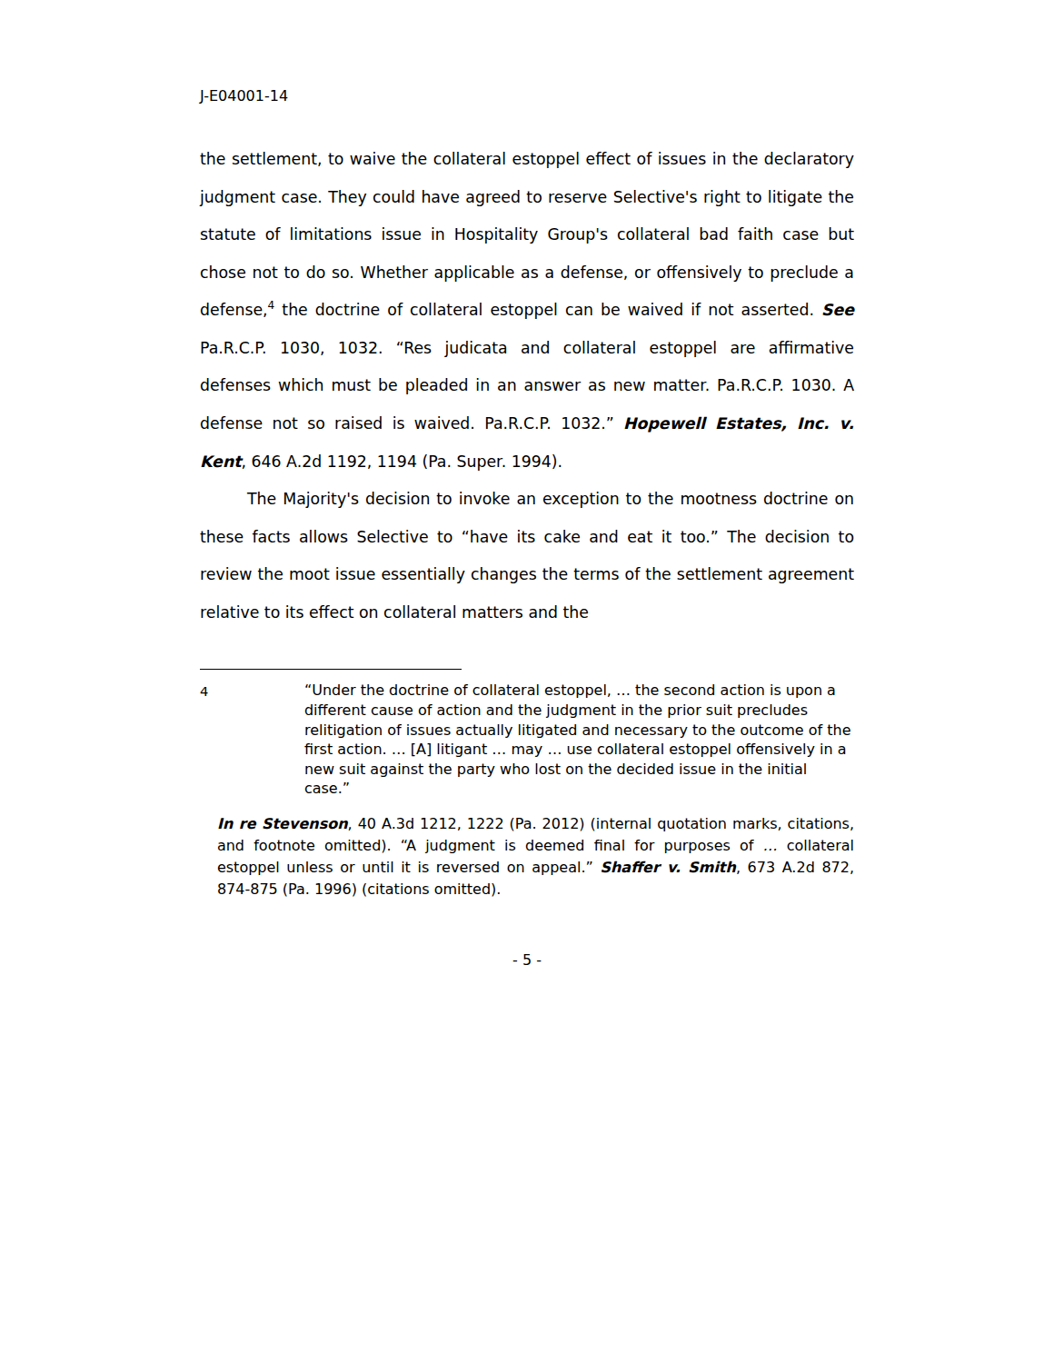J-E04001-14
the settlement, to waive the collateral estoppel effect of issues in the declaratory judgment case. They could have agreed to reserve Selective's right to litigate the statute of limitations issue in Hospitality Group's collateral bad faith case but chose not to do so. Whether applicable as a defense, or offensively to preclude a defense,4 the doctrine of collateral estoppel can be waived if not asserted. See Pa.R.C.P. 1030, 1032. “Res judicata and collateral estoppel are affirmative defenses which must be pleaded in an answer as new matter. Pa.R.C.P. 1030. A defense not so raised is waived. Pa.R.C.P. 1032.” Hopewell Estates, Inc. v. Kent, 646 A.2d 1192, 1194 (Pa. Super. 1994).
The Majority's decision to invoke an exception to the mootness doctrine on these facts allows Selective to “have its cake and eat it too.” The decision to review the moot issue essentially changes the terms of the settlement agreement relative to its effect on collateral matters and the
4
“Under the doctrine of collateral estoppel, … the second action is upon a different cause of action and the judgment in the prior suit precludes relitigation of issues actually litigated and necessary to the outcome of the first action. … [A] litigant … may … use collateral estoppel offensively in a new suit against the party who lost on the decided issue in the initial case.”
In re Stevenson, 40 A.3d 1212, 1222 (Pa. 2012) (internal quotation marks, citations, and footnote omitted). “A judgment is deemed final for purposes of … collateral estoppel unless or until it is reversed on appeal.” Shaffer v. Smith, 673 A.2d 872, 874-875 (Pa. 1996) (citations omitted).
- 5 -